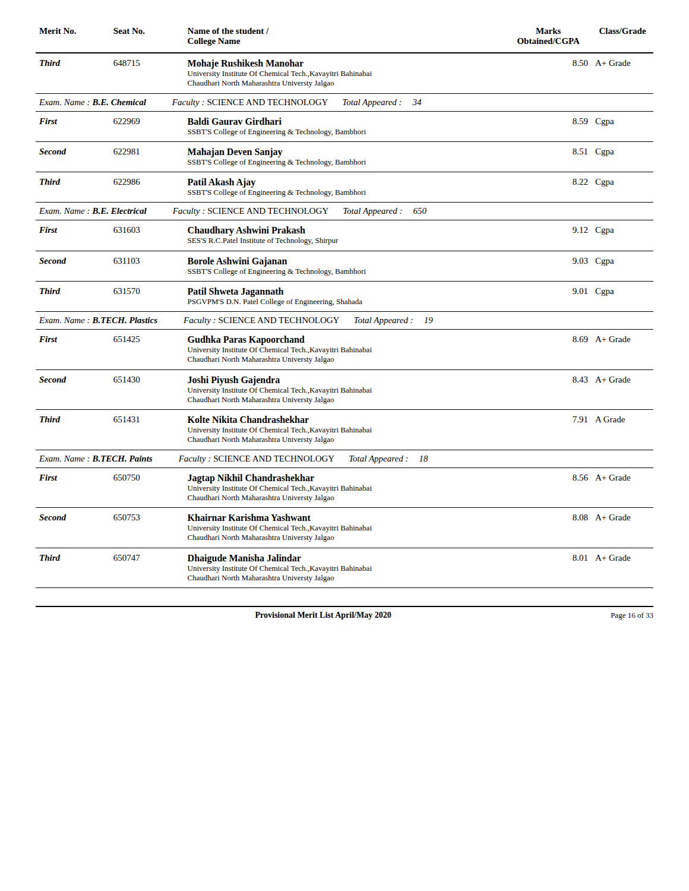| Merit No. | Seat No. | Name of the student / College Name | Marks Obtained/CGPA | Class/Grade |
| --- | --- | --- | --- | --- |
| Third | 648715 | Mohaje Rushikesh Manohar University Institute Of Chemical Tech.,Kavayitri Bahinabai Chaudhari North Maharashtra Universty Jalgao | 8.50 | A+ Grade |
| Exam. Name : B.E. Chemical Faculty : SCIENCE AND TECHNOLOGY Total Appeared : 34 |
| First | 622969 | Baldi Gaurav Girdhari SSBT'S College of Engineering & Technology, Bambhori | 8.59 | Cgpa |
| Second | 622981 | Mahajan Deven Sanjay SSBT'S College of Engineering & Technology, Bambhori | 8.51 | Cgpa |
| Third | 622986 | Patil Akash Ajay SSBT'S College of Engineering & Technology, Bambhori | 8.22 | Cgpa |
| Exam. Name : B.E. Electrical Faculty : SCIENCE AND TECHNOLOGY Total Appeared : 650 |
| First | 631603 | Chaudhary Ashwini Prakash SES'S R.C.Patel Institute of Technology, Shirpur | 9.12 | Cgpa |
| Second | 631103 | Borole Ashwini Gajanan SSBT'S College of Engineering & Technology, Bambhori | 9.03 | Cgpa |
| Third | 631570 | Patil Shweta Jagannath PSGVPM'S D.N. Patel College of Engineering, Shahada | 9.01 | Cgpa |
| Exam. Name : B.TECH. Plastics Faculty : SCIENCE AND TECHNOLOGY Total Appeared : 19 |
| First | 651425 | Gudhka Paras Kapoorchand University Institute Of Chemical Tech.,Kavayitri Bahinabai Chaudhari North Maharashtra Universty Jalgao | 8.69 | A+ Grade |
| Second | 651430 | Joshi Piyush Gajendra University Institute Of Chemical Tech.,Kavayitri Bahinabai Chaudhari North Maharashtra Universty Jalgao | 8.43 | A+ Grade |
| Third | 651431 | Kolte Nikita Chandrashekhar University Institute Of Chemical Tech.,Kavayitri Bahinabai Chaudhari North Maharashtra Universty Jalgao | 7.91 | A Grade |
| Exam. Name : B.TECH. Paints Faculty : SCIENCE AND TECHNOLOGY Total Appeared : 18 |
| First | 650750 | Jagtap Nikhil Chandrashekhar University Institute Of Chemical Tech.,Kavayitri Bahinabai Chaudhari North Maharashtra Universty Jalgao | 8.56 | A+ Grade |
| Second | 650753 | Khairnar Karishma Yashwant University Institute Of Chemical Tech.,Kavayitri Bahinabai Chaudhari North Maharashtra Universty Jalgao | 8.08 | A+ Grade |
| Third | 650747 | Dhaigude Manisha Jalindar University Institute Of Chemical Tech.,Kavayitri Bahinabai Chaudhari North Maharashtra Universty Jalgao | 8.01 | A+ Grade |
Provisional Merit List April/May 2020
Page 16 of 33